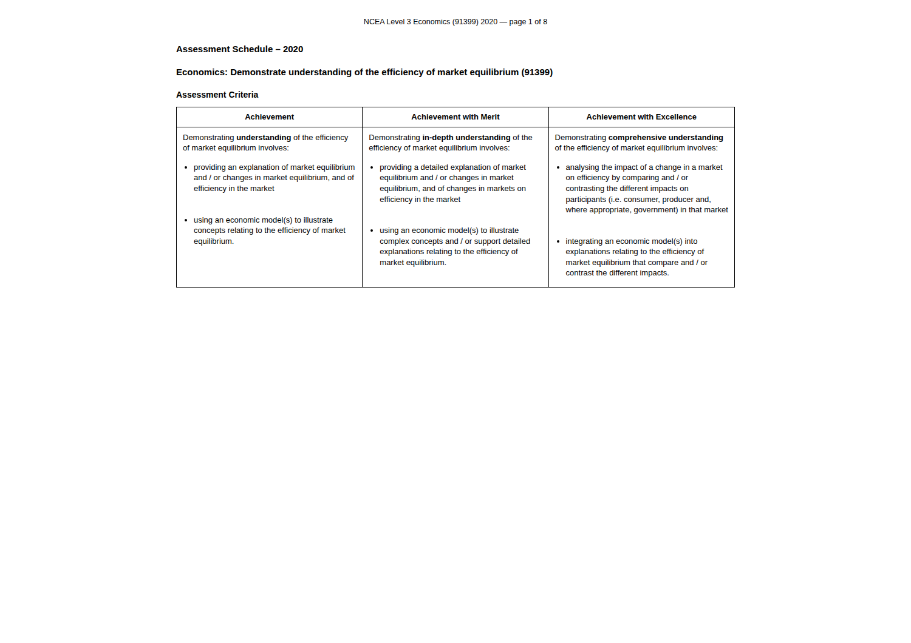NCEA Level 3 Economics (91399) 2020 — page 1 of 8
Assessment Schedule – 2020
Economics: Demonstrate understanding of the efficiency of market equilibrium (91399)
Assessment Criteria
| Achievement | Achievement with Merit | Achievement with Excellence |
| --- | --- | --- |
| Demonstrating understanding of the efficiency of market equilibrium involves: providing an explanation of market equilibrium and / or changes in market equilibrium, and of efficiency in the market using an economic model(s) to illustrate concepts relating to the efficiency of market equilibrium. | Demonstrating in-depth understanding of the efficiency of market equilibrium involves: providing a detailed explanation of market equilibrium and / or changes in market equilibrium, and of changes in markets on efficiency in the market using an economic model(s) to illustrate complex concepts and / or support detailed explanations relating to the efficiency of market equilibrium. | Demonstrating comprehensive understanding of the efficiency of market equilibrium involves: analysing the impact of a change in a market on efficiency by comparing and / or contrasting the different impacts on participants (i.e. consumer, producer and, where appropriate, government) in that market integrating an economic model(s) into explanations relating to the efficiency of market equilibrium that compare and / or contrast the different impacts. |